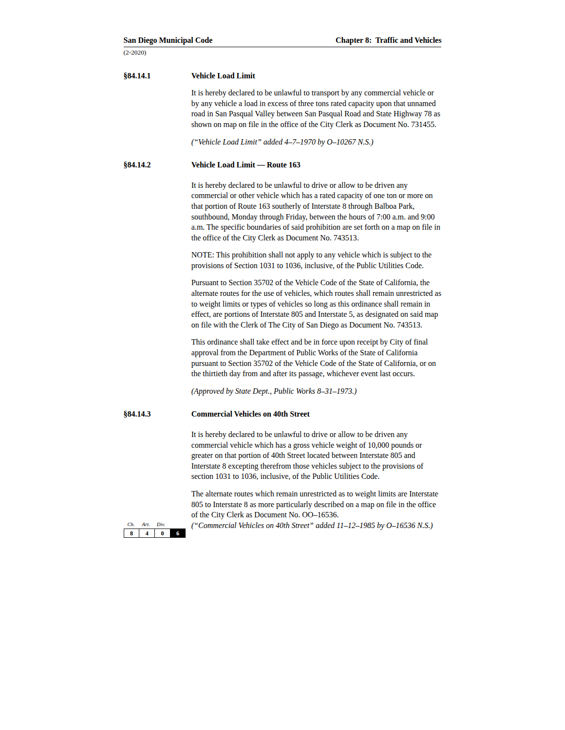San Diego Municipal Code
Chapter 8: Traffic and Vehicles
(2-2020)
§84.14.1
Vehicle Load Limit
It is hereby declared to be unlawful to transport by any commercial vehicle or by any vehicle a load in excess of three tons rated capacity upon that unnamed road in San Pasqual Valley between San Pasqual Road and State Highway 78 as shown on map on file in the office of the City Clerk as Document No. 731455.
(“Vehicle Load Limit” added 4–7–1970 by O–10267 N.S.)
§84.14.2
Vehicle Load Limit — Route 163
It is hereby declared to be unlawful to drive or allow to be driven any commercial or other vehicle which has a rated capacity of one ton or more on that portion of Route 163 southerly of Interstate 8 through Balboa Park, southbound, Monday through Friday, between the hours of 7:00 a.m. and 9:00 a.m. The specific boundaries of said prohibition are set forth on a map on file in the office of the City Clerk as Document No. 743513.
NOTE: This prohibition shall not apply to any vehicle which is subject to the provisions of Section 1031 to 1036, inclusive, of the Public Utilities Code.
Pursuant to Section 35702 of the Vehicle Code of the State of California, the alternate routes for the use of vehicles, which routes shall remain unrestricted as to weight limits or types of vehicles so long as this ordinance shall remain in effect, are portions of Interstate 805 and Interstate 5, as designated on said map on file with the Clerk of The City of San Diego as Document No. 743513.
This ordinance shall take effect and be in force upon receipt by City of final approval from the Department of Public Works of the State of California pursuant to Section 35702 of the Vehicle Code of the State of California, or on the thirtieth day from and after its passage, whichever event last occurs.
(Approved by State Dept., Public Works 8–31–1973.)
§84.14.3
Commercial Vehicles on 40th Street
It is hereby declared to be unlawful to drive or allow to be driven any commercial vehicle which has a gross vehicle weight of 10,000 pounds or greater on that portion of 40th Street located between Interstate 805 and Interstate 8 excepting therefrom those vehicles subject to the provisions of section 1031 to 1036, inclusive, of the Public Utilities Code.
The alternate routes which remain unrestricted as to weight limits are Interstate 805 to Interstate 8 as more particularly described on a map on file in the office of the City Clerk as Document No. OO–16536.
(“Commercial Vehicles on 40th Street” added 11–12–1985 by O–16536 N.S.)
Ch. Art. Div.
| 8 | 4 | 0 | 6 |